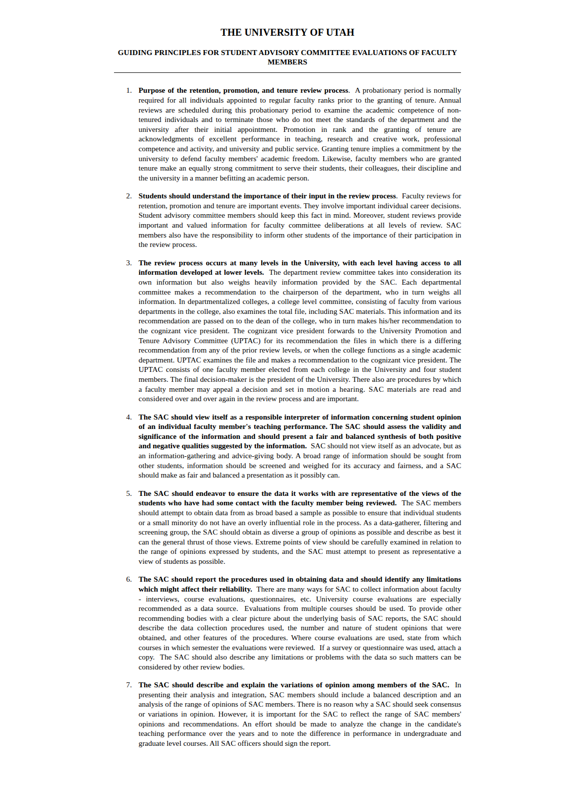THE UNIVERSITY OF UTAH
GUIDING PRINCIPLES FOR STUDENT ADVISORY COMMITTEE EVALUATIONS OF FACULTY MEMBERS
Purpose of the retention, promotion, and tenure review process. A probationary period is normally required for all individuals appointed to regular faculty ranks prior to the granting of tenure. Annual reviews are scheduled during this probationary period to examine the academic competence of non-tenured individuals and to terminate those who do not meet the standards of the department and the university after their initial appointment. Promotion in rank and the granting of tenure are acknowledgments of excellent performance in teaching, research and creative work, professional competence and activity, and university and public service. Granting tenure implies a commitment by the university to defend faculty members' academic freedom. Likewise, faculty members who are granted tenure make an equally strong commitment to serve their students, their colleagues, their discipline and the university in a manner befitting an academic person.
Students should understand the importance of their input in the review process. Faculty reviews for retention, promotion and tenure are important events. They involve important individual career decisions. Student advisory committee members should keep this fact in mind. Moreover, student reviews provide important and valued information for faculty committee deliberations at all levels of review. SAC members also have the responsibility to inform other students of the importance of their participation in the review process.
The review process occurs at many levels in the University, with each level having access to all information developed at lower levels. The department review committee takes into consideration its own information but also weighs heavily information provided by the SAC. Each departmental committee makes a recommendation to the chairperson of the department, who in turn weighs all information. In departmentalized colleges, a college level committee, consisting of faculty from various departments in the college, also examines the total file, including SAC materials. This information and its recommendation are passed on to the dean of the college, who in turn makes his/her recommendation to the cognizant vice president. The cognizant vice president forwards to the University Promotion and Tenure Advisory Committee (UPTAC) for its recommendation the files in which there is a differing recommendation from any of the prior review levels, or when the college functions as a single academic department. UPTAC examines the file and makes a recommendation to the cognizant vice president. The UPTAC consists of one faculty member elected from each college in the University and four student members. The final decision-maker is the president of the University. There also are procedures by which a faculty member may appeal a decision and set in motion a hearing. SAC materials are read and considered over and over again in the review process and are important.
The SAC should view itself as a responsible interpreter of information concerning student opinion of an individual faculty member's teaching performance. The SAC should assess the validity and significance of the information and should present a fair and balanced synthesis of both positive and negative qualities suggested by the information. SAC should not view itself as an advocate, but as an information-gathering and advice-giving body. A broad range of information should be sought from other students, information should be screened and weighed for its accuracy and fairness, and a SAC should make as fair and balanced a presentation as it possibly can.
The SAC should endeavor to ensure the data it works with are representative of the views of the students who have had some contact with the faculty member being reviewed. The SAC members should attempt to obtain data from as broad based a sample as possible to ensure that individual students or a small minority do not have an overly influential role in the process. As a data-gatherer, filtering and screening group, the SAC should obtain as diverse a group of opinions as possible and describe as best it can the general thrust of those views. Extreme points of view should be carefully examined in relation to the range of opinions expressed by students, and the SAC must attempt to present as representative a view of students as possible.
The SAC should report the procedures used in obtaining data and should identify any limitations which might affect their reliability. There are many ways for SAC to collect information about faculty - interviews, course evaluations, questionnaires, etc. University course evaluations are especially recommended as a data source. Evaluations from multiple courses should be used. To provide other recommending bodies with a clear picture about the underlying basis of SAC reports, the SAC should describe the data collection procedures used, the number and nature of student opinions that were obtained, and other features of the procedures. Where course evaluations are used, state from which courses in which semester the evaluations were reviewed. If a survey or questionnaire was used, attach a copy. The SAC should also describe any limitations or problems with the data so such matters can be considered by other review bodies.
The SAC should describe and explain the variations of opinion among members of the SAC. In presenting their analysis and integration, SAC members should include a balanced description and an analysis of the range of opinions of SAC members. There is no reason why a SAC should seek consensus or variations in opinion. However, it is important for the SAC to reflect the range of SAC members' opinions and recommendations. An effort should be made to analyze the change in the candidate's teaching performance over the years and to note the difference in performance in undergraduate and graduate level courses. All SAC officers should sign the report.